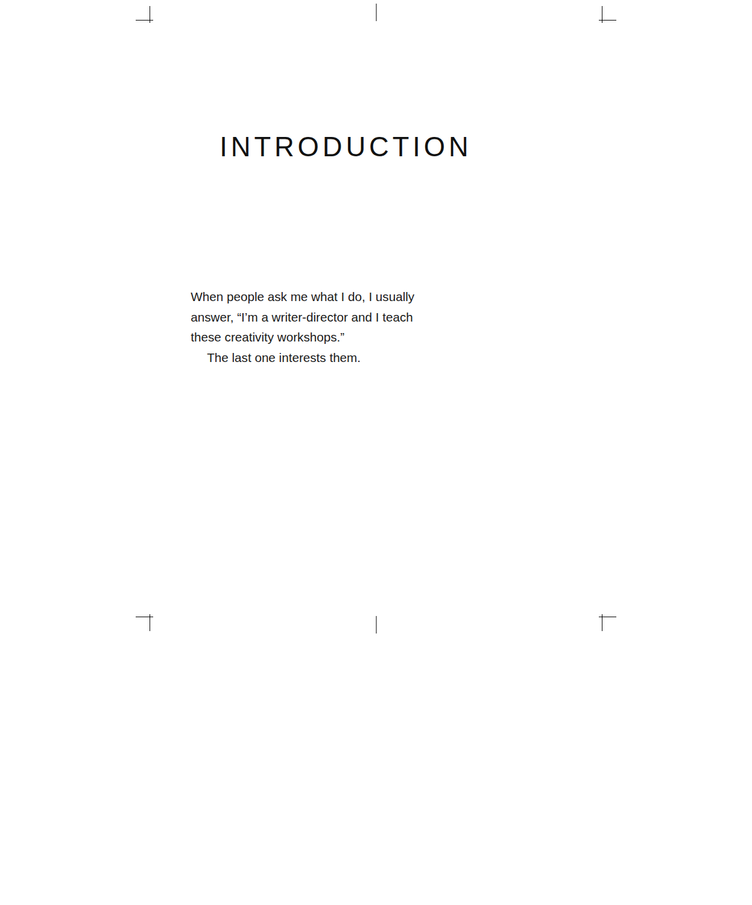INTRODUCTION
When people ask me what I do, I usually answer, “I’m a writer-director and I teach these creativity workshops.”
The last one interests them.